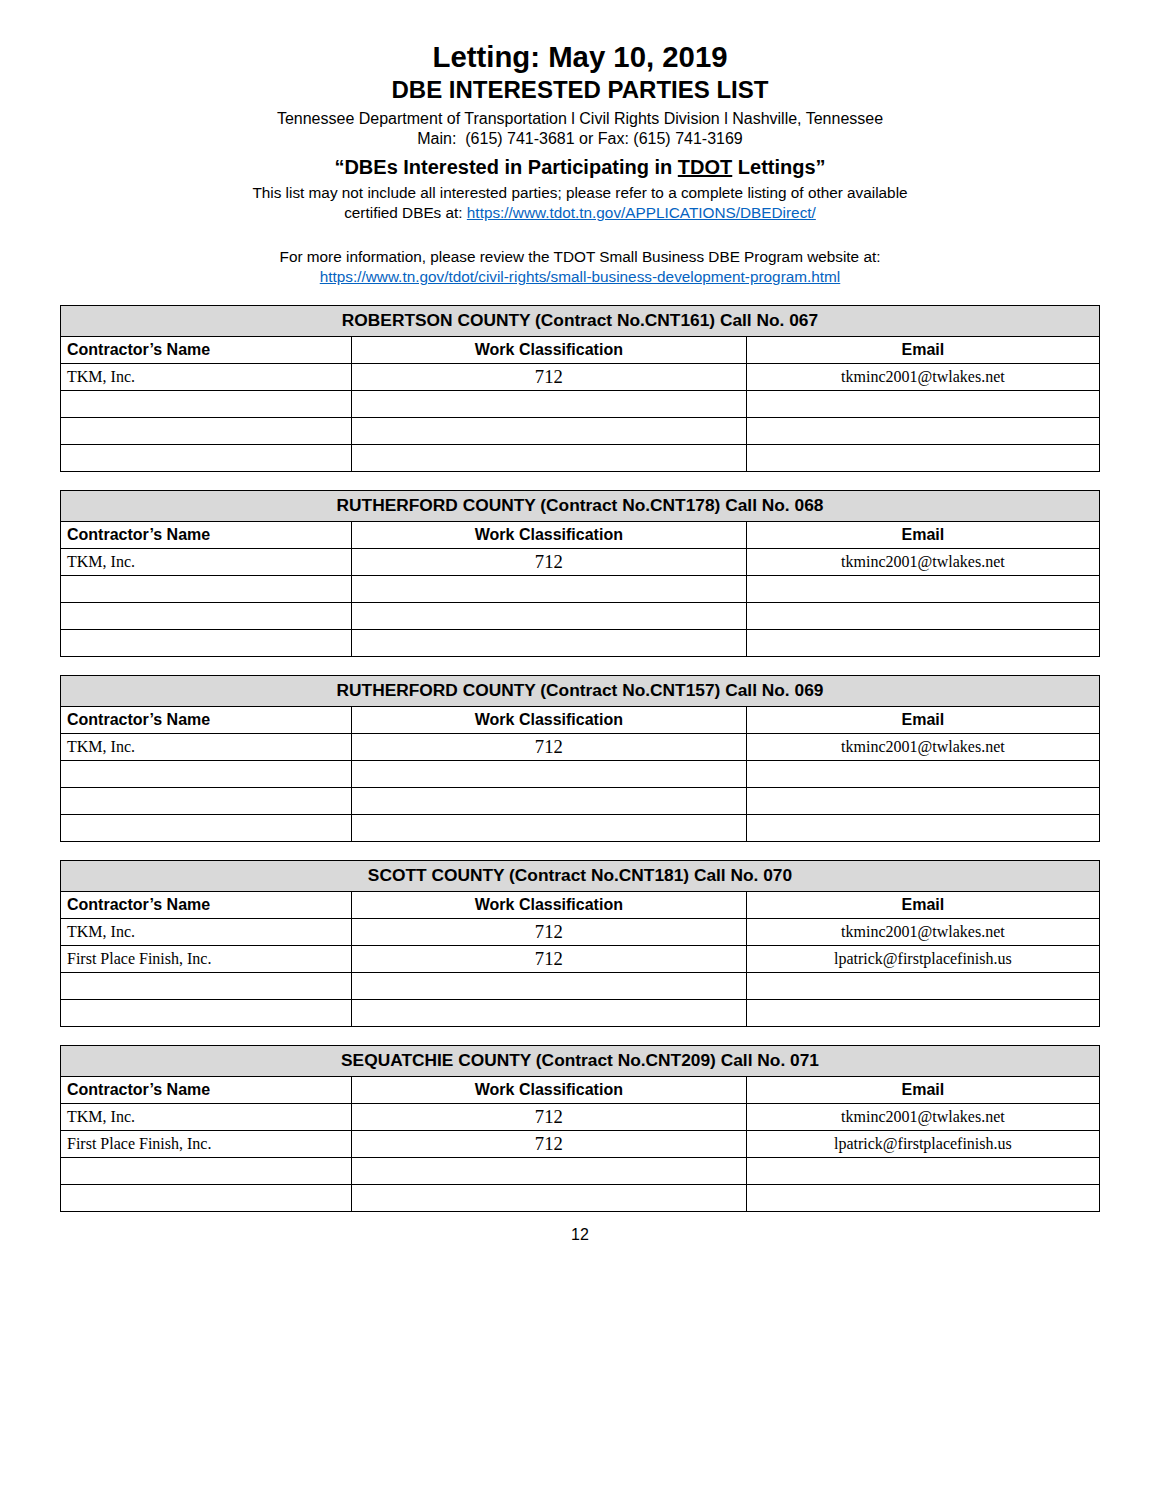Letting: May 10, 2019
DBE INTERESTED PARTIES LIST
Tennessee Department of Transportation l Civil Rights Division l Nashville, Tennessee
Main: (615) 741-3681 or Fax: (615) 741-3169
“DBEs Interested in Participating in TDOT Lettings”
This list may not include all interested parties; please refer to a complete listing of other available
certified DBEs at: https://www.tdot.tn.gov/APPLICATIONS/DBEDirect/
For more information, please review the TDOT Small Business DBE Program website at:
https://www.tn.gov/tdot/civil-rights/small-business-development-program.html
| ROBERTSON COUNTY (Contract No.CNT161) Call No. 067 |
| Contractor’s Name | Work Classification | Email |
| TKM, Inc. | 712 | tkminc2001@twlakes.net |
| RUTHERFORD COUNTY (Contract No.CNT178) Call No. 068 |
| Contractor’s Name | Work Classification | Email |
| TKM, Inc. | 712 | tkminc2001@twlakes.net |
| RUTHERFORD COUNTY (Contract No.CNT157) Call No. 069 |
| Contractor’s Name | Work Classification | Email |
| TKM, Inc. | 712 | tkminc2001@twlakes.net |
| SCOTT COUNTY (Contract No.CNT181) Call No. 070 |
| Contractor’s Name | Work Classification | Email |
| TKM, Inc. | 712 | tkminc2001@twlakes.net |
| First Place Finish, Inc. | 712 | lpatrick@firstplacefinish.us |
| SEQUATCHIE COUNTY (Contract No.CNT209) Call No. 071 |
| Contractor’s Name | Work Classification | Email |
| TKM, Inc. | 712 | tkminc2001@twlakes.net |
| First Place Finish, Inc. | 712 | lpatrick@firstplacefinish.us |
12